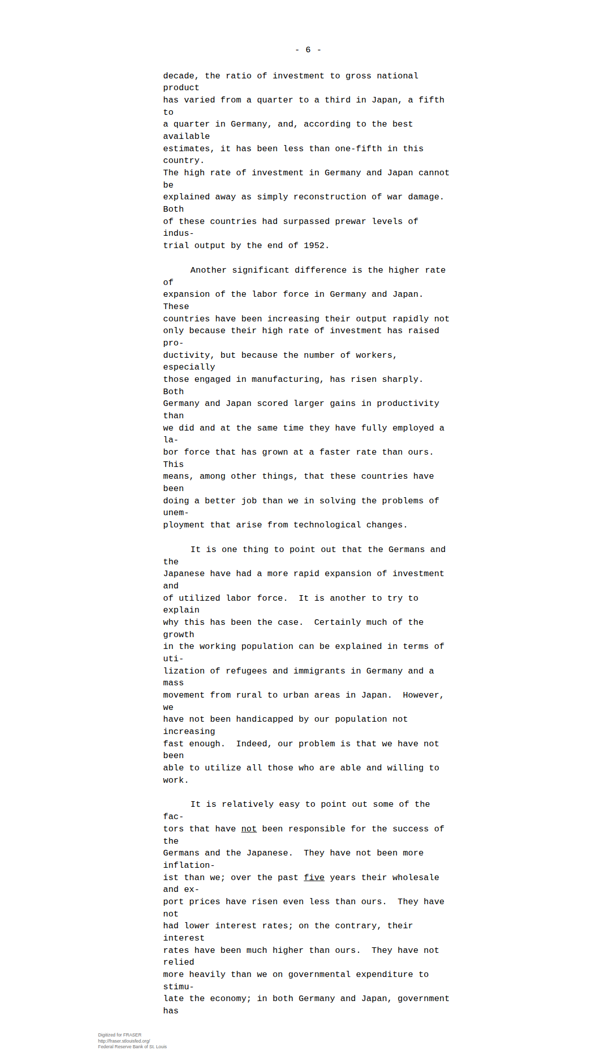- 6 -
decade, the ratio of investment to gross national product has varied from a quarter to a third in Japan, a fifth to a quarter in Germany, and, according to the best available estimates, it has been less than one-fifth in this country. The high rate of investment in Germany and Japan cannot be explained away as simply reconstruction of war damage. Both of these countries had surpassed prewar levels of indus- trial output by the end of 1952.
Another significant difference is the higher rate of expansion of the labor force in Germany and Japan. These countries have been increasing their output rapidly not only because their high rate of investment has raised pro- ductivity, but because the number of workers, especially those engaged in manufacturing, has risen sharply. Both Germany and Japan scored larger gains in productivity than we did and at the same time they have fully employed a la- bor force that has grown at a faster rate than ours. This means, among other things, that these countries have been doing a better job than we in solving the problems of unem- ployment that arise from technological changes.
It is one thing to point out that the Germans and the Japanese have had a more rapid expansion of investment and of utilized labor force. It is another to try to explain why this has been the case. Certainly much of the growth in the working population can be explained in terms of uti- lization of refugees and immigrants in Germany and a mass movement from rural to urban areas in Japan. However, we have not been handicapped by our population not increasing fast enough. Indeed, our problem is that we have not been able to utilize all those who are able and willing to work.
It is relatively easy to point out some of the fac- tors that have not been responsible for the success of the Germans and the Japanese. They have not been more inflation- ist than we; over the past five years their wholesale and ex- port prices have risen even less than ours. They have not had lower interest rates; on the contrary, their interest rates have been much higher than ours. They have not relied more heavily than we on governmental expenditure to stimu- late the economy; in both Germany and Japan, government has
Digitized for FRASER
http://fraser.stlouisfed.org/
Federal Reserve Bank of St. Louis